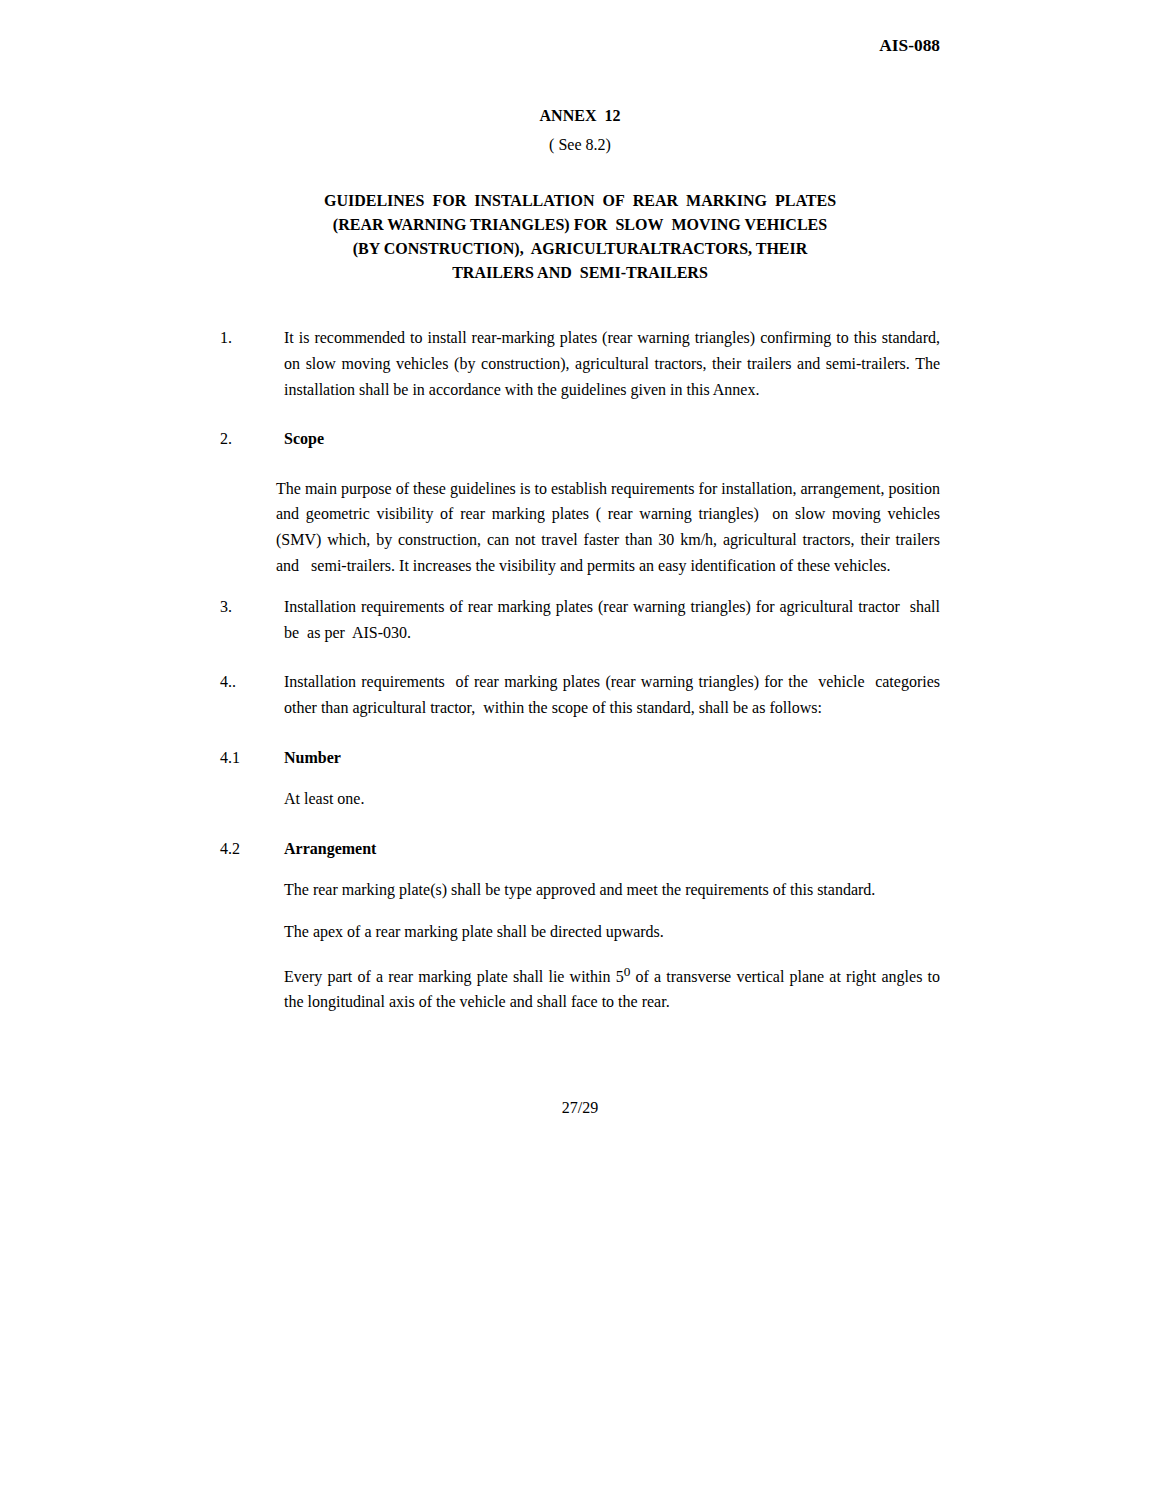AIS-088
ANNEX 12
( See 8.2)
GUIDELINES FOR INSTALLATION OF REAR MARKING PLATES
(REAR WARNING TRIANGLES) FOR SLOW MOVING VEHICLES
(BY CONSTRUCTION), AGRICULTURALTRACTORS, THEIR
TRAILERS AND SEMI-TRAILERS
1.
It is recommended to install rear-marking plates (rear warning triangles) confirming to this standard, on slow moving vehicles (by construction), agricultural tractors, their trailers and semi-trailers. The installation shall be in accordance with the guidelines given in this Annex.
2.
Scope
The main purpose of these guidelines is to establish requirements for installation, arrangement, position and geometric visibility of rear marking plates ( rear warning triangles) on slow moving vehicles (SMV) which, by construction, can not travel faster than 30 km/h, agricultural tractors, their trailers and semi-trailers. It increases the visibility and permits an easy identification of these vehicles.
3.
Installation requirements of rear marking plates (rear warning triangles) for agricultural tractor shall be as per AIS-030.
4..
Installation requirements of rear marking plates (rear warning triangles) for the vehicle categories other than agricultural tractor, within the scope of this standard, shall be as follows:
4.1
Number
At least one.
4.2
Arrangement
The rear marking plate(s) shall be type approved and meet the requirements of this standard.
The apex of a rear marking plate shall be directed upwards.
Every part of a rear marking plate shall lie within 50 of a transverse vertical plane at right angles to the longitudinal axis of the vehicle and shall face to the rear.
27/29